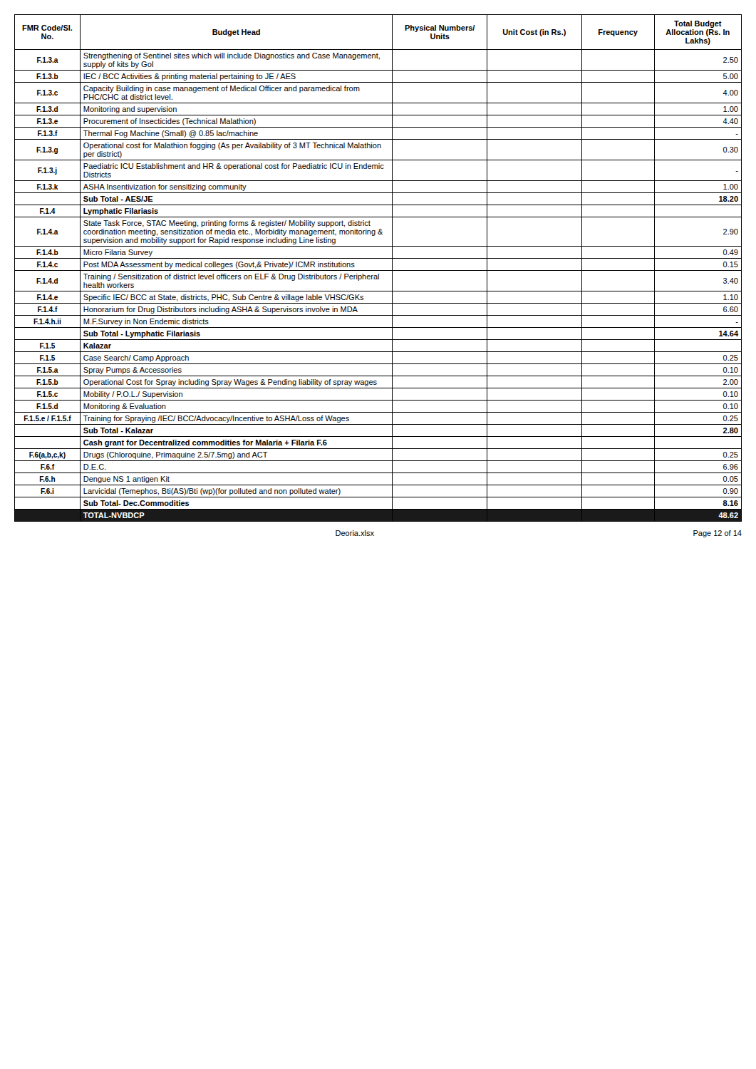| FMR Code/Sl. No. | Budget Head | Physical Numbers/ Units | Unit Cost (in Rs.) | Frequency | Total Budget Allocation (Rs. In Lakhs) |
| --- | --- | --- | --- | --- | --- |
| F.1.3.a | Strengthening of Sentinel sites which will include Diagnostics and Case Management, supply of kits by GoI | | | | 2.50 |
| F.1.3.b | IEC / BCC Activities & printing material pertaining to JE / AES | | | | 5.00 |
| F.1.3.c | Capacity Building in case management of Medical Officer and paramedical from PHC/CHC at district level. | | | | 4.00 |
| F.1.3.d | Monitoring and supervision | | | | 1.00 |
| F.1.3.e | Procurement of Insecticides (Technical Malathion) | | | | 4.40 |
| F.1.3.f | Thermal Fog Machine (Small) @ 0.85 lac/machine | | | | - |
| F.1.3.g | Operational cost for Malathion fogging (As per Availability of 3 MT Technical Malathion per district) | | | | 0.30 |
| F.1.3.j | Paediatric ICU Establishment and HR & operational cost for Paediatric ICU in Endemic Districts | | | | - |
| F.1.3.k | ASHA Insentivization for sensitizing community | | | | 1.00 |
| | Sub Total - AES/JE | | | | 18.20 |
| F.1.4 | Lymphatic Filariasis | | | | |
| F.1.4.a | State Task Force, STAC Meeting, printing forms & register/ Mobility support, district coordination meeting, sensitization of media etc., Morbidity management, monitoring & supervision and mobility support for Rapid response including Line listing | | | | 2.90 |
| F.1.4.b | Micro Filaria Survey | | | | 0.49 |
| F.1.4.c | Post MDA Assessment by medical colleges (Govt,& Private)/ ICMR institutions | | | | 0.15 |
| F.1.4.d | Training / Sensitization of district level officers on ELF & Drug Distributors / Peripheral health workers | | | | 3.40 |
| F.1.4.e | Specific IEC/ BCC at State, districts, PHC, Sub Centre & village lable VHSC/GKs | | | | 1.10 |
| F.1.4.f | Honorarium for Drug Distributors including ASHA & Supervisors involve in MDA | | | | 6.60 |
| F.1.4.h.ii | M.F.Survey in Non Endemic districts | | | | - |
| | Sub Total - Lymphatic Filariasis | | | | 14.64 |
| F.1.5 | Kalazar | | | | |
| F.1.5 | Case Search/ Camp Approach | | | | 0.25 |
| F.1.5.a | Spray Pumps & Accessories | | | | 0.10 |
| F.1.5.b | Operational Cost for Spray including Spray Wages & Pending liability of spray wages | | | | 2.00 |
| F.1.5.c | Mobility / P.O.L./ Supervision | | | | 0.10 |
| F.1.5.d | Monitoring & Evaluation | | | | 0.10 |
| F.1.5.e / F.1.5.f | Training for Spraying /IEC/ BCC/Advocacy/Incentive to ASHA/Loss of Wages | | | | 0.25 |
| | Sub Total - Kalazar | | | | 2.80 |
| | Cash grant for Decentralized commodities for Malaria + Filaria F.6 | | | | |
| F.6(a,b,c,k) | Drugs (Chloroquine, Primaquine 2.5/7.5mg) and ACT | | | | 0.25 |
| F.6.f | D.E.C. | | | | 6.96 |
| F.6.h | Dengue NS 1 antigen Kit | | | | 0.05 |
| F.6.i | Larvicidal (Temephos, Bti(AS)/Bti (wp)(for polluted and non polluted water) | | | | 0.90 |
| | Sub Total- Dec.Commodities | | | | 8.16 |
| | TOTAL-NVBDCP | | | | 48.62 |
Deoria.xlsx
Page 12 of 14